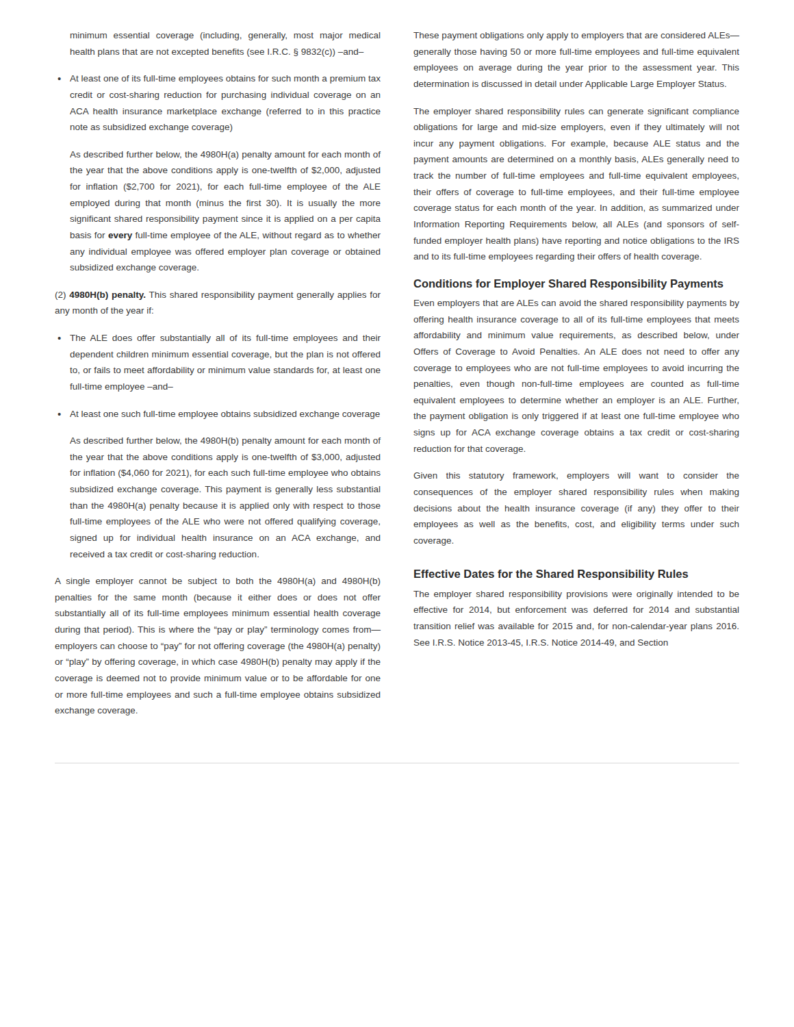minimum essential coverage (including, generally, most major medical health plans that are not excepted benefits (see I.R.C. § 9832(c)) –and–
At least one of its full-time employees obtains for such month a premium tax credit or cost-sharing reduction for purchasing individual coverage on an ACA health insurance marketplace exchange (referred to in this practice note as subsidized exchange coverage)
As described further below, the 4980H(a) penalty amount for each month of the year that the above conditions apply is one-twelfth of $2,000, adjusted for inflation ($2,700 for 2021), for each full-time employee of the ALE employed during that month (minus the first 30). It is usually the more significant shared responsibility payment since it is applied on a per capita basis for every full-time employee of the ALE, without regard as to whether any individual employee was offered employer plan coverage or obtained subsidized exchange coverage.
(2) 4980H(b) penalty. This shared responsibility payment generally applies for any month of the year if:
The ALE does offer substantially all of its full-time employees and their dependent children minimum essential coverage, but the plan is not offered to, or fails to meet affordability or minimum value standards for, at least one full-time employee –and–
At least one such full-time employee obtains subsidized exchange coverage
As described further below, the 4980H(b) penalty amount for each month of the year that the above conditions apply is one-twelfth of $3,000, adjusted for inflation ($4,060 for 2021), for each such full-time employee who obtains subsidized exchange coverage. This payment is generally less substantial than the 4980H(a) penalty because it is applied only with respect to those full-time employees of the ALE who were not offered qualifying coverage, signed up for individual health insurance on an ACA exchange, and received a tax credit or cost-sharing reduction.
A single employer cannot be subject to both the 4980H(a) and 4980H(b) penalties for the same month (because it either does or does not offer substantially all of its full-time employees minimum essential health coverage during that period). This is where the “pay or play” terminology comes from—employers can choose to “pay” for not offering coverage (the 4980H(a) penalty) or “play” by offering coverage, in which case 4980H(b) penalty may apply if the coverage is deemed not to provide minimum value or to be affordable for one or more full-time employees and such a full-time employee obtains subsidized exchange coverage.
These payment obligations only apply to employers that are considered ALEs—generally those having 50 or more full-time employees and full-time equivalent employees on average during the year prior to the assessment year. This determination is discussed in detail under Applicable Large Employer Status.
The employer shared responsibility rules can generate significant compliance obligations for large and mid-size employers, even if they ultimately will not incur any payment obligations. For example, because ALE status and the payment amounts are determined on a monthly basis, ALEs generally need to track the number of full-time employees and full-time equivalent employees, their offers of coverage to full-time employees, and their full-time employee coverage status for each month of the year. In addition, as summarized under Information Reporting Requirements below, all ALEs (and sponsors of self-funded employer health plans) have reporting and notice obligations to the IRS and to its full-time employees regarding their offers of health coverage.
Conditions for Employer Shared Responsibility Payments
Even employers that are ALEs can avoid the shared responsibility payments by offering health insurance coverage to all of its full-time employees that meets affordability and minimum value requirements, as described below, under Offers of Coverage to Avoid Penalties. An ALE does not need to offer any coverage to employees who are not full-time employees to avoid incurring the penalties, even though non-full-time employees are counted as full-time equivalent employees to determine whether an employer is an ALE. Further, the payment obligation is only triggered if at least one full-time employee who signs up for ACA exchange coverage obtains a tax credit or cost-sharing reduction for that coverage.
Given this statutory framework, employers will want to consider the consequences of the employer shared responsibility rules when making decisions about the health insurance coverage (if any) they offer to their employees as well as the benefits, cost, and eligibility terms under such coverage.
Effective Dates for the Shared Responsibility Rules
The employer shared responsibility provisions were originally intended to be effective for 2014, but enforcement was deferred for 2014 and substantial transition relief was available for 2015 and, for non-calendar-year plans 2016. See I.R.S. Notice 2013-45, I.R.S. Notice 2014-49, and Section